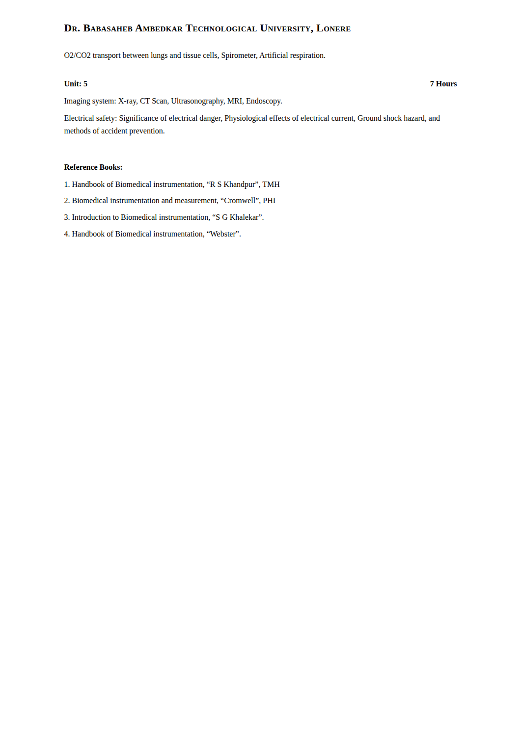Dr. Babasaheb Ambedkar Technological University, Lonere
O2/CO2 transport between lungs and tissue cells, Spirometer, Artificial respiration.
Unit: 5 7 Hours
Imaging system: X-ray, CT Scan, Ultrasonography, MRI, Endoscopy.
Electrical safety: Significance of electrical danger, Physiological effects of electrical current, Ground shock hazard, and methods of accident prevention.
Reference Books:
1. Handbook of Biomedical instrumentation, “R S Khandpur”, TMH
2. Biomedical instrumentation and measurement, “Cromwell”, PHI
3. Introduction to Biomedical instrumentation, “S G Khalekar”.
4. Handbook of Biomedical instrumentation, “Webster”.